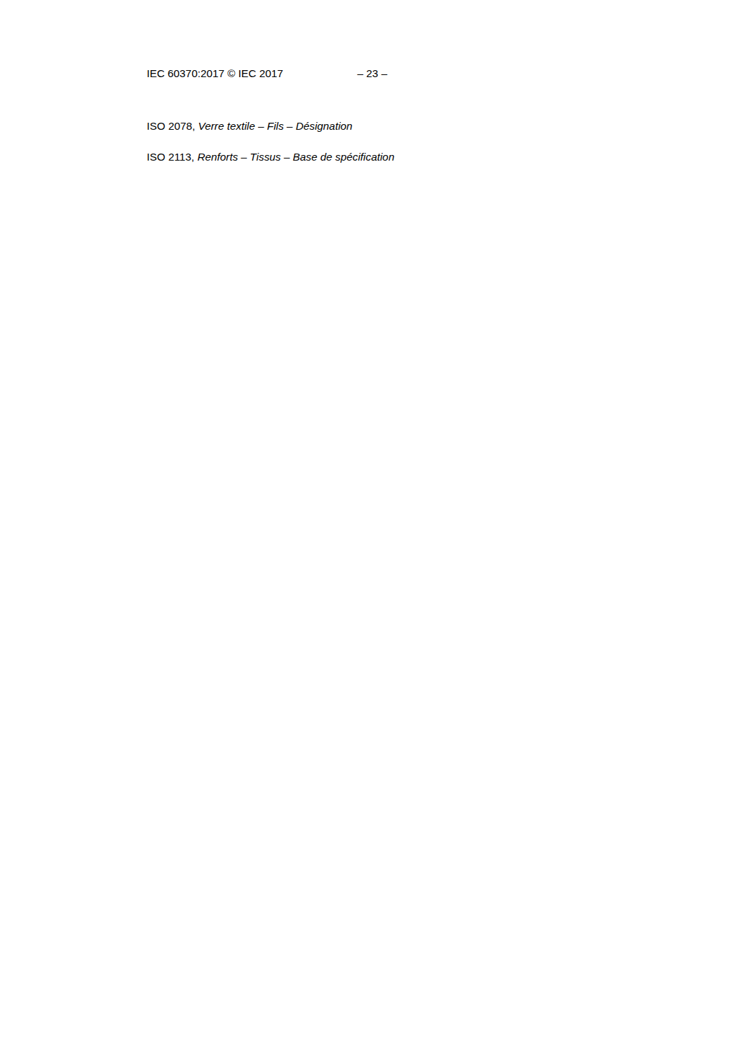IEC 60370:2017 © IEC 2017 – 23 –
ISO 2078, Verre textile – Fils – Désignation
ISO 2113, Renforts – Tissus – Base de spécification